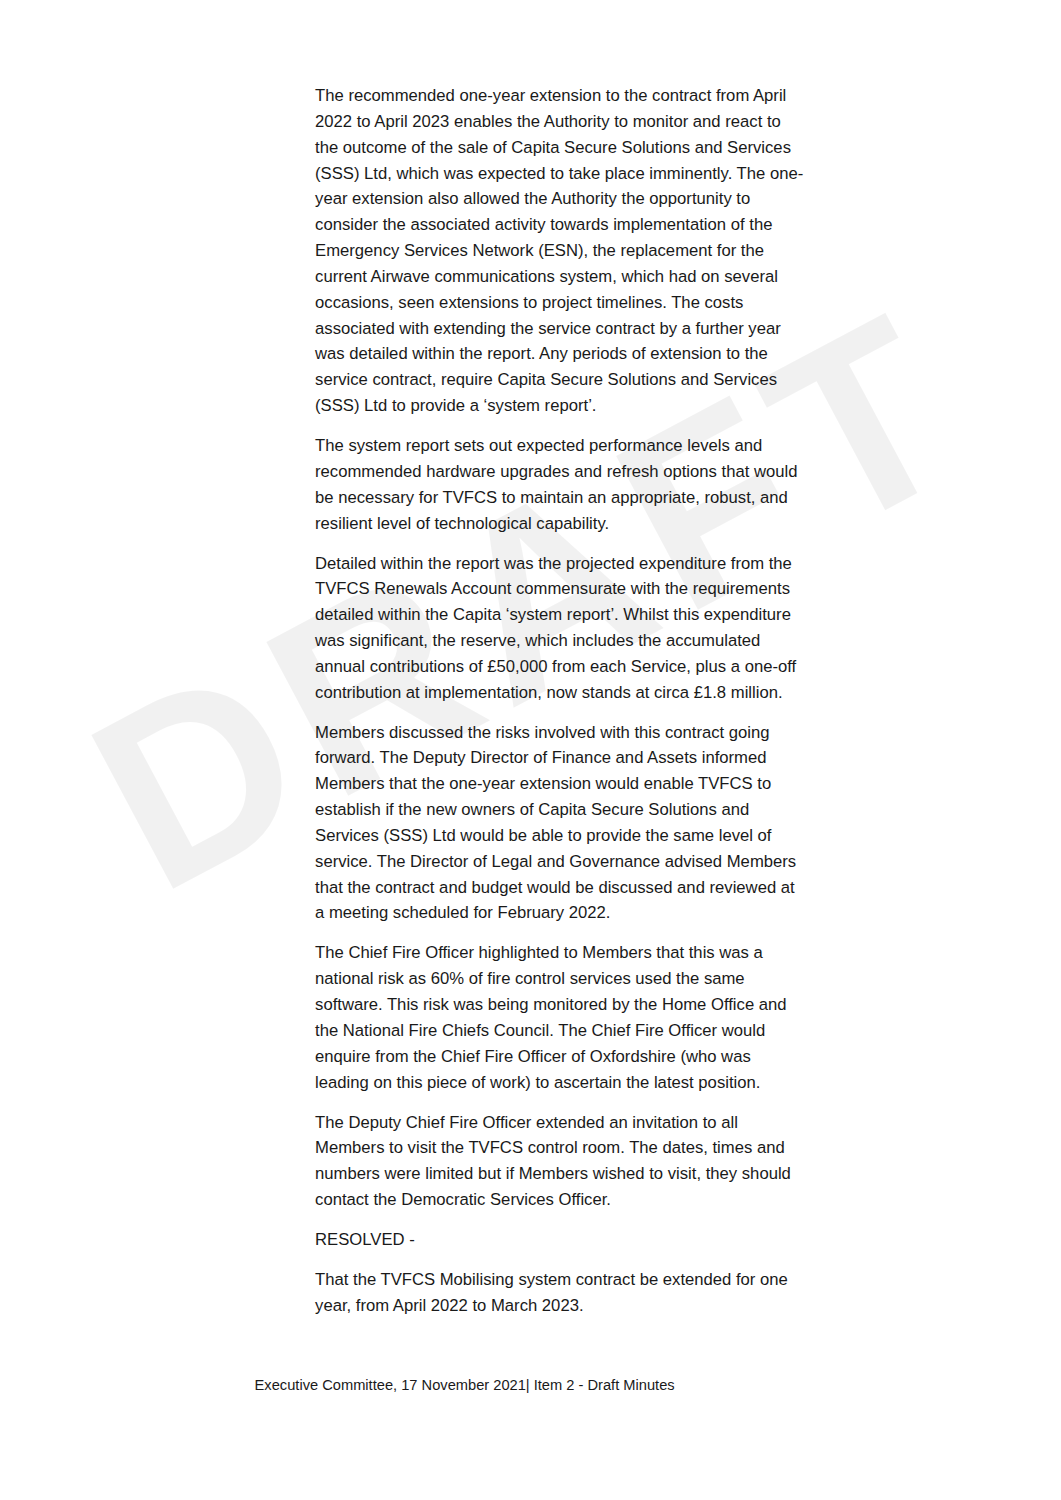DRAFT
The recommended one-year extension to the contract from April 2022 to April 2023 enables the Authority to monitor and react to the outcome of the sale of Capita Secure Solutions and Services (SSS) Ltd, which was expected to take place imminently. The one-year extension also allowed the Authority the opportunity to consider the associated activity towards implementation of the Emergency Services Network (ESN), the replacement for the current Airwave communications system, which had on several occasions, seen extensions to project timelines. The costs associated with extending the service contract by a further year was detailed within the report. Any periods of extension to the service contract, require Capita Secure Solutions and Services (SSS) Ltd to provide a ‘system report’.
The system report sets out expected performance levels and recommended hardware upgrades and refresh options that would be necessary for TVFCS to maintain an appropriate, robust, and resilient level of technological capability.
Detailed within the report was the projected expenditure from the TVFCS Renewals Account commensurate with the requirements detailed within the Capita ‘system report’. Whilst this expenditure was significant, the reserve, which includes the accumulated annual contributions of £50,000 from each Service, plus a one-off contribution at implementation, now stands at circa £1.8 million.
Members discussed the risks involved with this contract going forward. The Deputy Director of Finance and Assets informed Members that the one-year extension would enable TVFCS to establish if the new owners of Capita Secure Solutions and Services (SSS) Ltd would be able to provide the same level of service. The Director of Legal and Governance advised Members that the contract and budget would be discussed and reviewed at a meeting scheduled for February 2022.
The Chief Fire Officer highlighted to Members that this was a national risk as 60% of fire control services used the same software. This risk was being monitored by the Home Office and the National Fire Chiefs Council. The Chief Fire Officer would enquire from the Chief Fire Officer of Oxfordshire (who was leading on this piece of work) to ascertain the latest position.
The Deputy Chief Fire Officer extended an invitation to all Members to visit the TVFCS control room. The dates, times and numbers were limited but if Members wished to visit, they should contact the Democratic Services Officer.
RESOLVED -
That the TVFCS Mobilising system contract be extended for one year, from April 2022 to March 2023.
Executive Committee, 17 November 2021| Item 2 - Draft Minutes